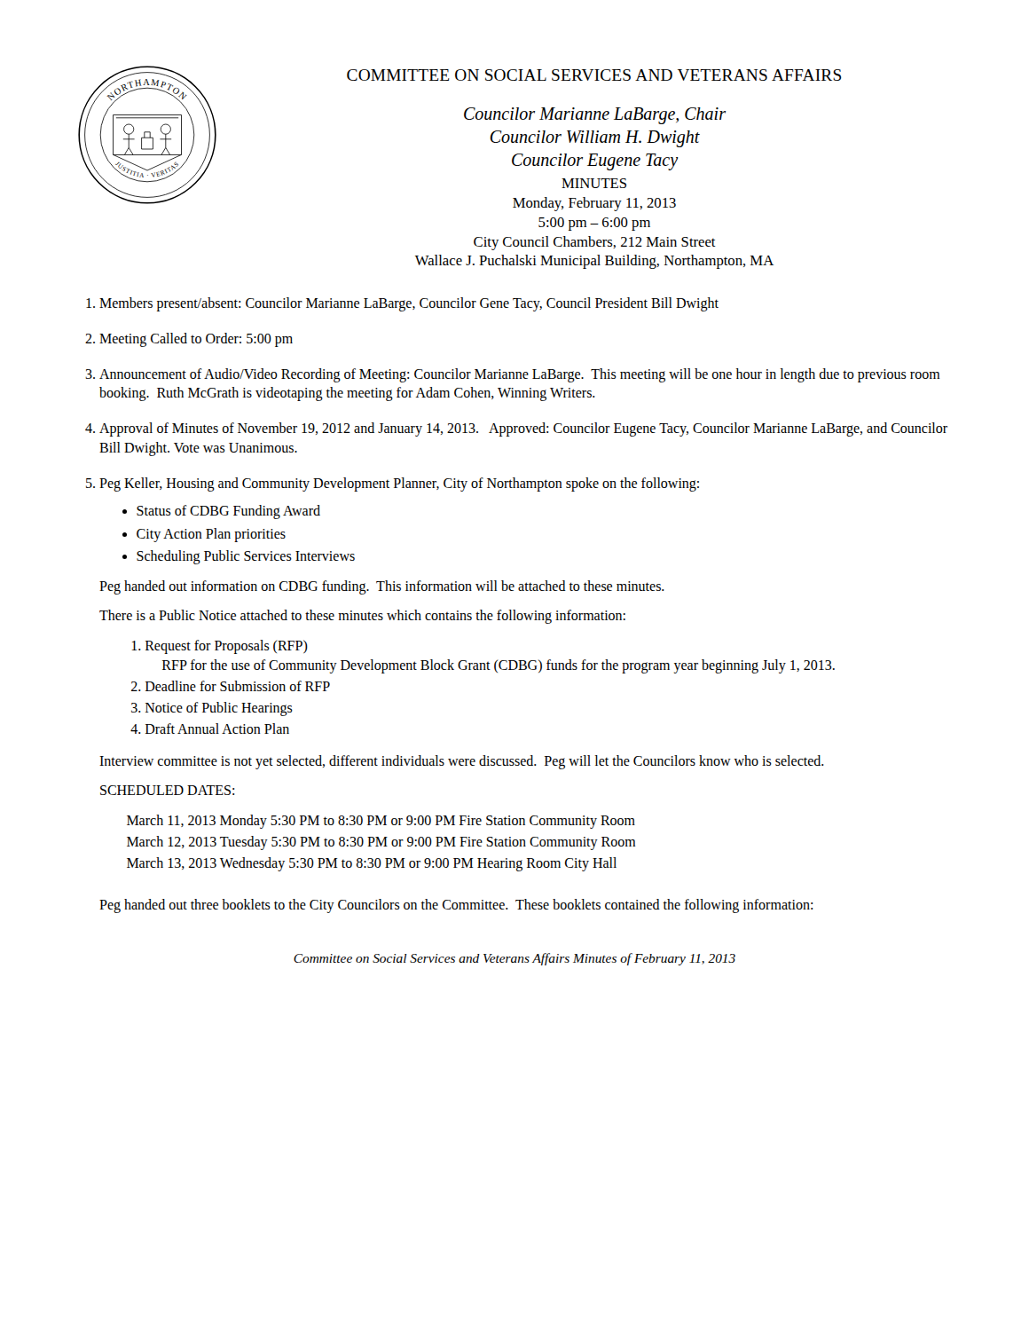NORTHAMPTON JUSTITIA · VERITAS
COMMITTEE ON SOCIAL SERVICES AND VETERANS AFFAIRS
Councilor Marianne LaBarge, Chair
Councilor William H. Dwight
Councilor Eugene Tacy
MINUTES
Monday, February 11, 2013
5:00 pm – 6:00 pm
City Council Chambers, 212 Main Street
Wallace J. Puchalski Municipal Building, Northampton, MA
Members present/absent: Councilor Marianne LaBarge, Councilor Gene Tacy, Council President Bill Dwight
Meeting Called to Order: 5:00 pm
Announcement of Audio/Video Recording of Meeting: Councilor Marianne LaBarge. This meeting will be one hour in length due to previous room booking. Ruth McGrath is videotaping the meeting for Adam Cohen, Winning Writers.
Approval of Minutes of November 19, 2012 and January 14, 2013. Approved: Councilor Eugene Tacy, Councilor Marianne LaBarge, and Councilor Bill Dwight. Vote was Unanimous.
Peg Keller, Housing and Community Development Planner, City of Northampton spoke on the following:
Status of CDBG Funding Award
City Action Plan priorities
Scheduling Public Services Interviews
Peg handed out information on CDBG funding. This information will be attached to these minutes.
There is a Public Notice attached to these minutes which contains the following information:
Request for Proposals (RFP)
RFP for the use of Community Development Block Grant (CDBG) funds for the program year beginning July 1, 2013.
Deadline for Submission of RFP
Notice of Public Hearings
Draft Annual Action Plan
Interview committee is not yet selected, different individuals were discussed. Peg will let the Councilors know who is selected.
SCHEDULED DATES:
March 11, 2013 Monday 5:30 PM to 8:30 PM or 9:00 PM Fire Station Community Room
March 12, 2013 Tuesday 5:30 PM to 8:30 PM or 9:00 PM Fire Station Community Room
March 13, 2013 Wednesday 5:30 PM to 8:30 PM or 9:00 PM Hearing Room City Hall
Peg handed out three booklets to the City Councilors on the Committee. These booklets contained the following information:
Committee on Social Services and Veterans Affairs Minutes of February 11, 2013